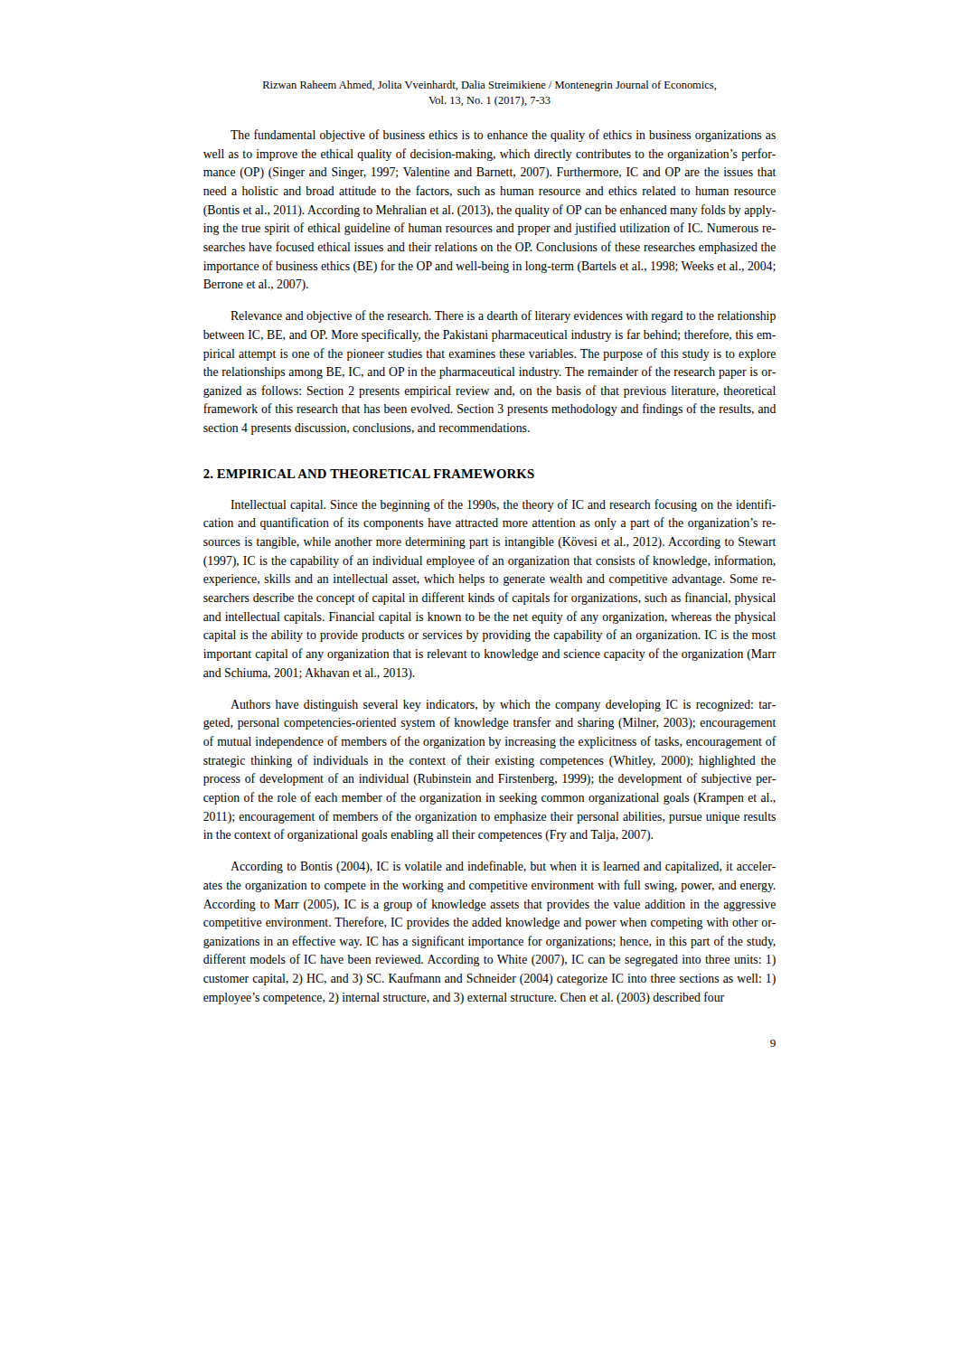Rizwan Raheem Ahmed, Jolita Vveinhardt, Dalia Streimikiene / Montenegrin Journal of Economics,
Vol. 13, No. 1 (2017), 7-33
The fundamental objective of business ethics is to enhance the quality of ethics in business organizations as well as to improve the ethical quality of decision-making, which directly contributes to the organization’s performance (OP) (Singer and Singer, 1997; Valentine and Barnett, 2007). Furthermore, IC and OP are the issues that need a holistic and broad attitude to the factors, such as human resource and ethics related to human resource (Bontis et al., 2011). According to Mehralian et al. (2013), the quality of OP can be enhanced many folds by applying the true spirit of ethical guideline of human resources and proper and justified utilization of IC. Numerous researches have focused ethical issues and their relations on the OP. Conclusions of these researches emphasized the importance of business ethics (BE) for the OP and well-being in long-term (Bartels et al., 1998; Weeks et al., 2004; Berrone et al., 2007).
Relevance and objective of the research. There is a dearth of literary evidences with regard to the relationship between IC, BE, and OP. More specifically, the Pakistani pharmaceutical industry is far behind; therefore, this empirical attempt is one of the pioneer studies that examines these variables. The purpose of this study is to explore the relationships among BE, IC, and OP in the pharmaceutical industry. The remainder of the research paper is organized as follows: Section 2 presents empirical review and, on the basis of that previous literature, theoretical framework of this research that has been evolved. Section 3 presents methodology and findings of the results, and section 4 presents discussion, conclusions, and recommendations.
2. Empirical and Theoretical Frameworks
Intellectual capital. Since the beginning of the 1990s, the theory of IC and research focusing on the identification and quantification of its components have attracted more attention as only a part of the organization’s resources is tangible, while another more determining part is intangible (Kövesi et al., 2012). According to Stewart (1997), IC is the capability of an individual employee of an organization that consists of knowledge, information, experience, skills and an intellectual asset, which helps to generate wealth and competitive advantage. Some researchers describe the concept of capital in different kinds of capitals for organizations, such as financial, physical and intellectual capitals. Financial capital is known to be the net equity of any organization, whereas the physical capital is the ability to provide products or services by providing the capability of an organization. IC is the most important capital of any organization that is relevant to knowledge and science capacity of the organization (Marr and Schiuma, 2001; Akhavan et al., 2013).
Authors have distinguish several key indicators, by which the company developing IC is recognized: targeted, personal competencies-oriented system of knowledge transfer and sharing (Milner, 2003); encouragement of mutual independence of members of the organization by increasing the explicitness of tasks, encouragement of strategic thinking of individuals in the context of their existing competences (Whitley, 2000); highlighted the process of development of an individual (Rubinstein and Firstenberg, 1999); the development of subjective perception of the role of each member of the organization in seeking common organizational goals (Krampen et al., 2011); encouragement of members of the organization to emphasize their personal abilities, pursue unique results in the context of organizational goals enabling all their competences (Fry and Talja, 2007).
According to Bontis (2004), IC is volatile and indefinable, but when it is learned and capitalized, it accelerates the organization to compete in the working and competitive environment with full swing, power, and energy. According to Marr (2005), IC is a group of knowledge assets that provides the value addition in the aggressive competitive environment. Therefore, IC provides the added knowledge and power when competing with other organizations in an effective way. IC has a significant importance for organizations; hence, in this part of the study, different models of IC have been reviewed. According to White (2007), IC can be segregated into three units: 1) customer capital, 2) HC, and 3) SC. Kaufmann and Schneider (2004) categorize IC into three sections as well: 1) employee’s competence, 2) internal structure, and 3) external structure. Chen et al. (2003) described four
9